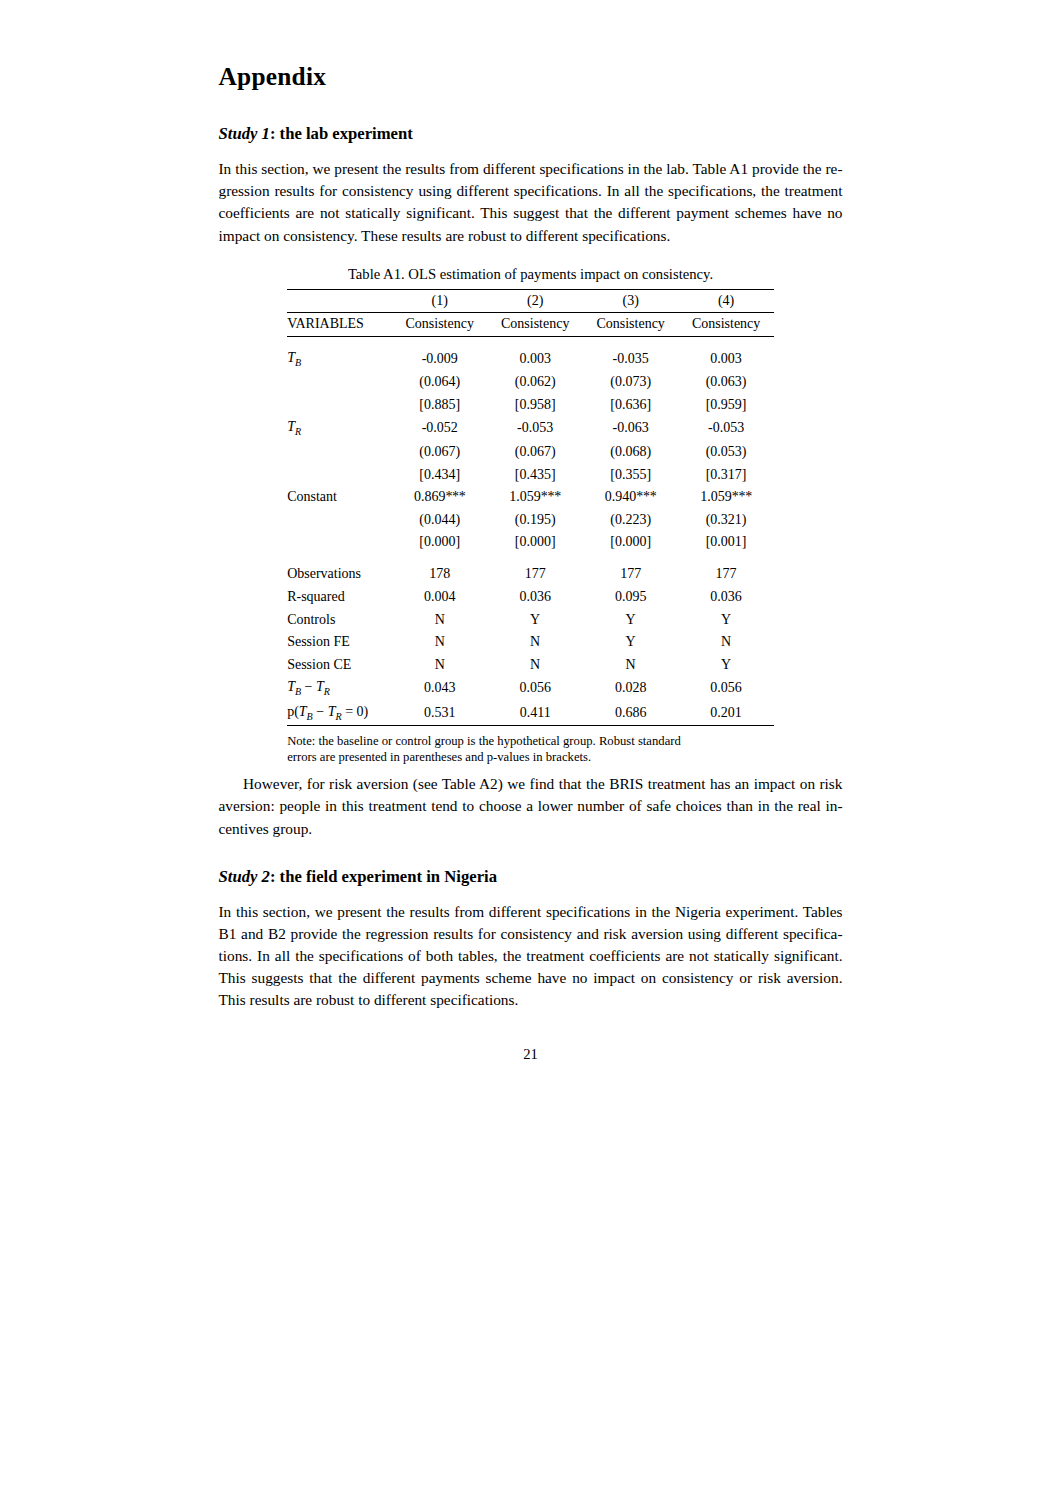Appendix
Study 1: the lab experiment
In this section, we present the results from different specifications in the lab. Table A1 provide the regression results for consistency using different specifications. In all the specifications, the treatment coefficients are not statically significant. This suggest that the different payment schemes have no impact on consistency. These results are robust to different specifications.
Table A1. OLS estimation of payments impact on consistency.
| | (1) | (2) | (3) | (4) |
| VARIABLES | Consistency | Consistency | Consistency | Consistency |
| T B | -0.009 | 0.003 | -0.035 | 0.003 |
| | (0.064) | (0.062) | (0.073) | (0.063) |
| | [0.885] | [0.958] | [0.636] | [0.959] |
| T R | -0.052 | -0.053 | -0.063 | -0.053 |
| | (0.067) | (0.067) | (0.068) | (0.053) |
| | [0.434] | [0.435] | [0.355] | [0.317] |
| Constant | 0.869 *** | 1.059 *** | 0.940 *** | 1.059 *** |
| | (0.044) | (0.195) | (0.223) | (0.321) |
| | [0.000] | [0.000] | [0.000] | [0.001] |
| Observations | 178 | 177 | 177 | 177 |
| R-squared | 0.004 | 0.036 | 0.095 | 0.036 |
| Controls | N | Y | Y | Y |
| Session FE | N | N | Y | N |
| Session CE | N | N | N | Y |
| T B − T R | 0.043 | 0.056 | 0.028 | 0.056 |
| p( T B − T R = 0) | 0.531 | 0.411 | 0.686 | 0.201 |
Note: the baseline or control group is the hypothetical group. Robust standard
errors are presented in parentheses and p-values in brackets.
However, for risk aversion (see Table A2) we find that the BRIS treatment has an impact on risk aversion: people in this treatment tend to choose a lower number of safe choices than in the real incentives group.
Study 2: the field experiment in Nigeria
In this section, we present the results from different specifications in the Nigeria experiment. Tables B1 and B2 provide the regression results for consistency and risk aversion using different specifications. In all the specifications of both tables, the treatment coefficients are not statically significant. This suggests that the different payments scheme have no impact on consistency or risk aversion. This results are robust to different specifications.
21